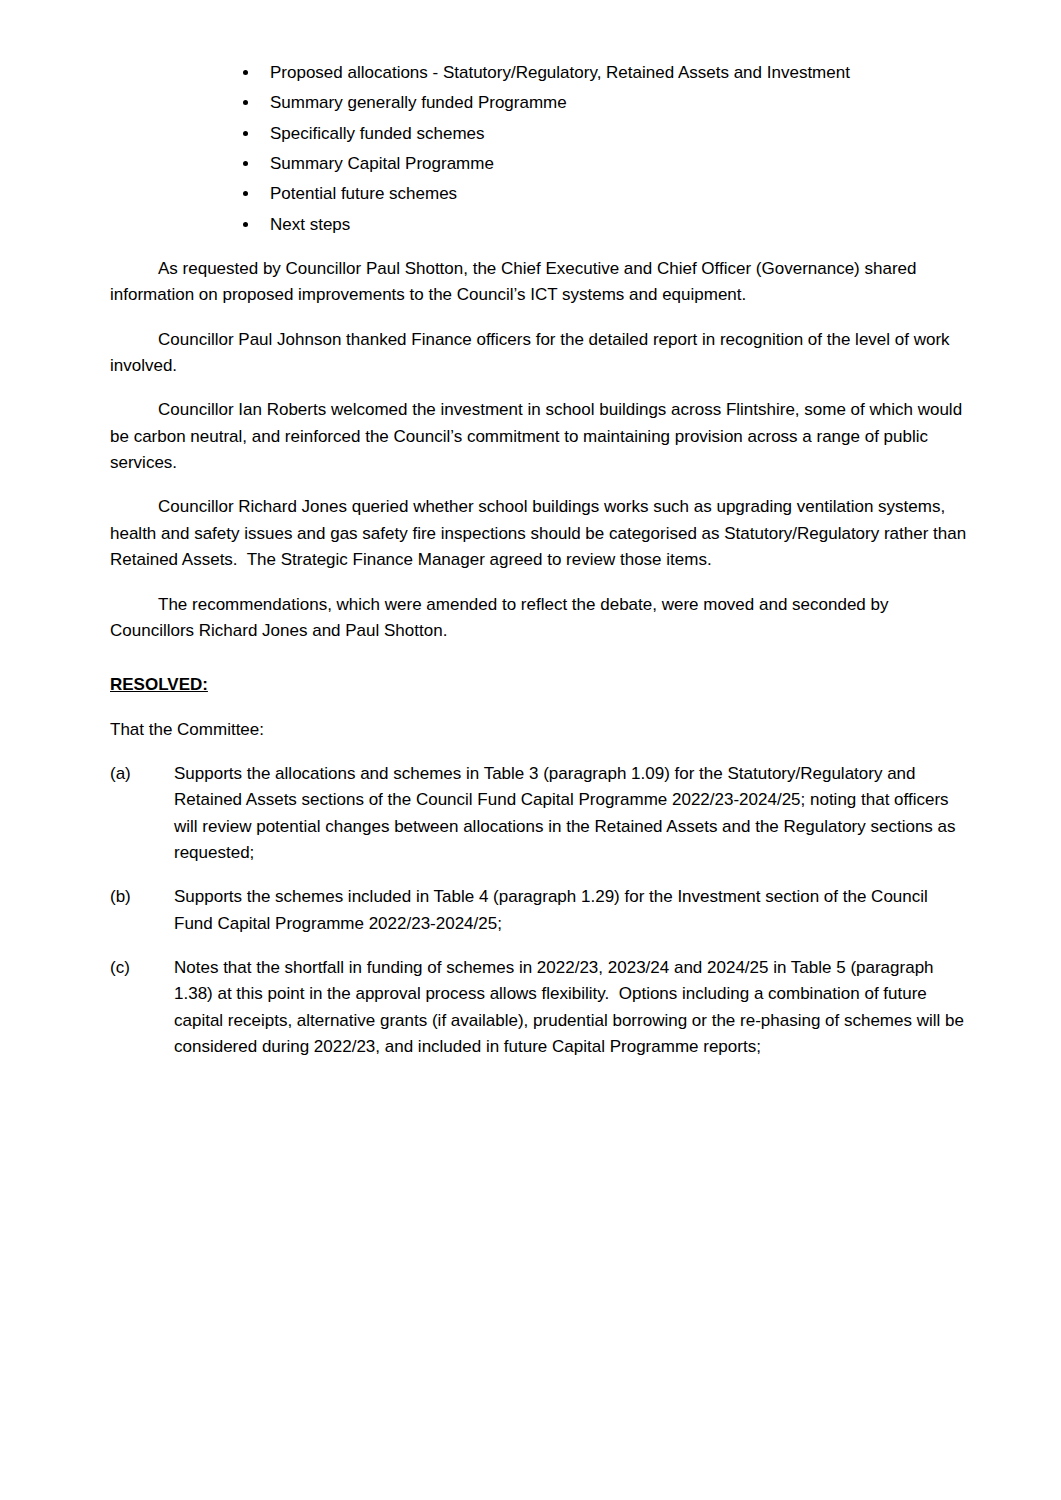Proposed allocations - Statutory/Regulatory, Retained Assets and Investment
Summary generally funded Programme
Specifically funded schemes
Summary Capital Programme
Potential future schemes
Next steps
As requested by Councillor Paul Shotton, the Chief Executive and Chief Officer (Governance) shared information on proposed improvements to the Council’s ICT systems and equipment.
Councillor Paul Johnson thanked Finance officers for the detailed report in recognition of the level of work involved.
Councillor Ian Roberts welcomed the investment in school buildings across Flintshire, some of which would be carbon neutral, and reinforced the Council’s commitment to maintaining provision across a range of public services.
Councillor Richard Jones queried whether school buildings works such as upgrading ventilation systems, health and safety issues and gas safety fire inspections should be categorised as Statutory/Regulatory rather than Retained Assets. The Strategic Finance Manager agreed to review those items.
The recommendations, which were amended to reflect the debate, were moved and seconded by Councillors Richard Jones and Paul Shotton.
RESOLVED:
That the Committee:
| (a) | Supports the allocations and schemes in Table 3 (paragraph 1.09) for the Statutory/Regulatory and Retained Assets sections of the Council Fund Capital Programme 2022/23-2024/25; noting that officers will review potential changes between allocations in the Retained Assets and the Regulatory sections as requested; |
| (b) | Supports the schemes included in Table 4 (paragraph 1.29) for the Investment section of the Council Fund Capital Programme 2022/23-2024/25; |
| (c) | Notes that the shortfall in funding of schemes in 2022/23, 2023/24 and 2024/25 in Table 5 (paragraph 1.38) at this point in the approval process allows flexibility. Options including a combination of future capital receipts, alternative grants (if available), prudential borrowing or the re-phasing of schemes will be considered during 2022/23, and included in future Capital Programme reports; |